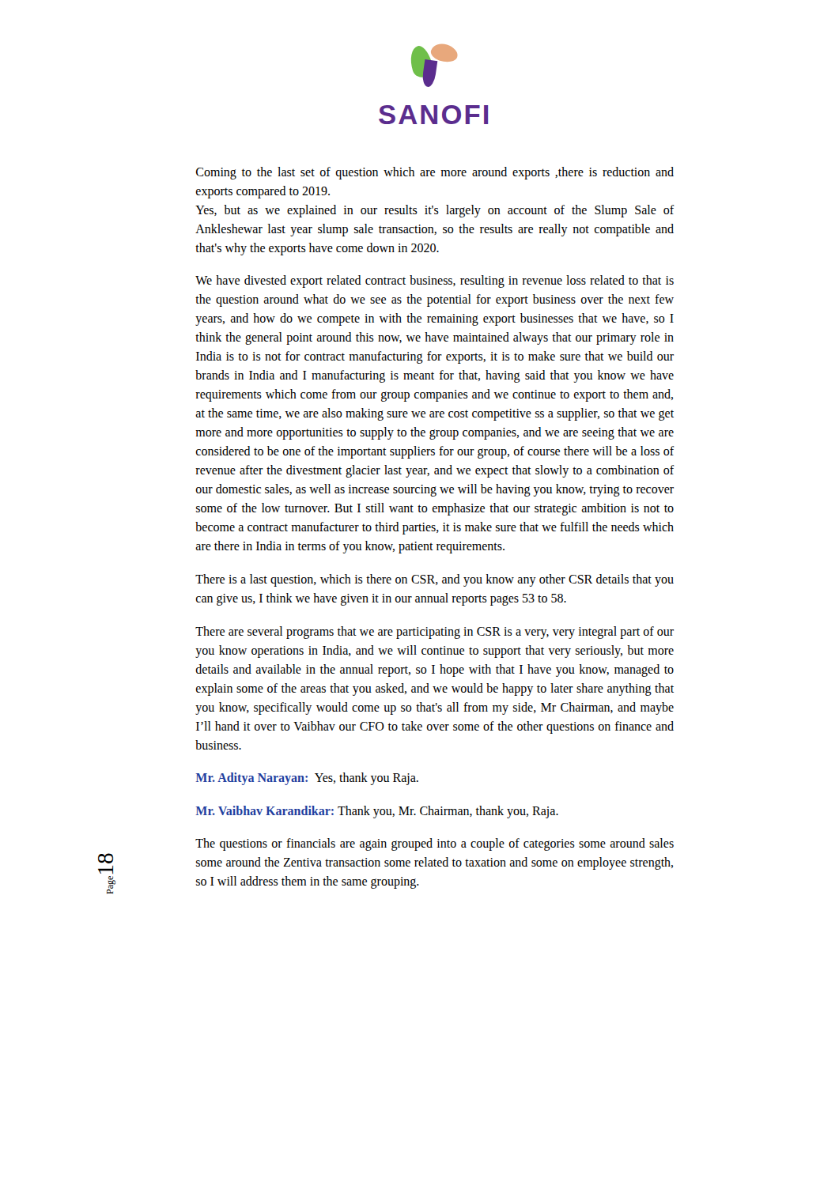SANOFI
Coming to the last set of question which are more around exports ,there is reduction and exports compared to 2019.
Yes, but as we explained in our results it's largely on account of the Slump Sale of Ankleshewar last year slump sale transaction, so the results are really not compatible and that's why the exports have come down in 2020.
We have divested export related contract business, resulting in revenue loss related to that is the question around what do we see as the potential for export business over the next few years, and how do we compete in with the remaining export businesses that we have, so I think the general point around this now, we have maintained always that our primary role in India is to is not for contract manufacturing for exports, it is to make sure that we build our brands in India and I manufacturing is meant for that, having said that you know we have requirements which come from our group companies and we continue to export to them and, at the same time, we are also making sure we are cost competitive ss a supplier, so that we get more and more opportunities to supply to the group companies, and we are seeing that we are considered to be one of the important suppliers for our group, of course there will be a loss of revenue after the divestment glacier last year, and we expect that slowly to a combination of our domestic sales, as well as increase sourcing we will be having you know, trying to recover some of the low turnover. But I still want to emphasize that our strategic ambition is not to become a contract manufacturer to third parties, it is make sure that we fulfill the needs which are there in India in terms of you know, patient requirements.
There is a last question, which is there on CSR, and you know any other CSR details that you can give us, I think we have given it in our annual reports pages 53 to 58.
There are several programs that we are participating in CSR is a very, very integral part of our you know operations in India, and we will continue to support that very seriously, but more details and available in the annual report, so I hope with that I have you know, managed to explain some of the areas that you asked, and we would be happy to later share anything that you know, specifically would come up so that's all from my side, Mr Chairman, and maybe I’ll hand it over to Vaibhav our CFO to take over some of the other questions on finance and business.
Mr. Aditya Narayan: Yes, thank you Raja.
Mr. Vaibhav Karandikar: Thank you, Mr. Chairman, thank you, Raja.
The questions or financials are again grouped into a couple of categories some around sales some around the Zentiva transaction some related to taxation and some on employee strength, so I will address them in the same grouping.
Page 18